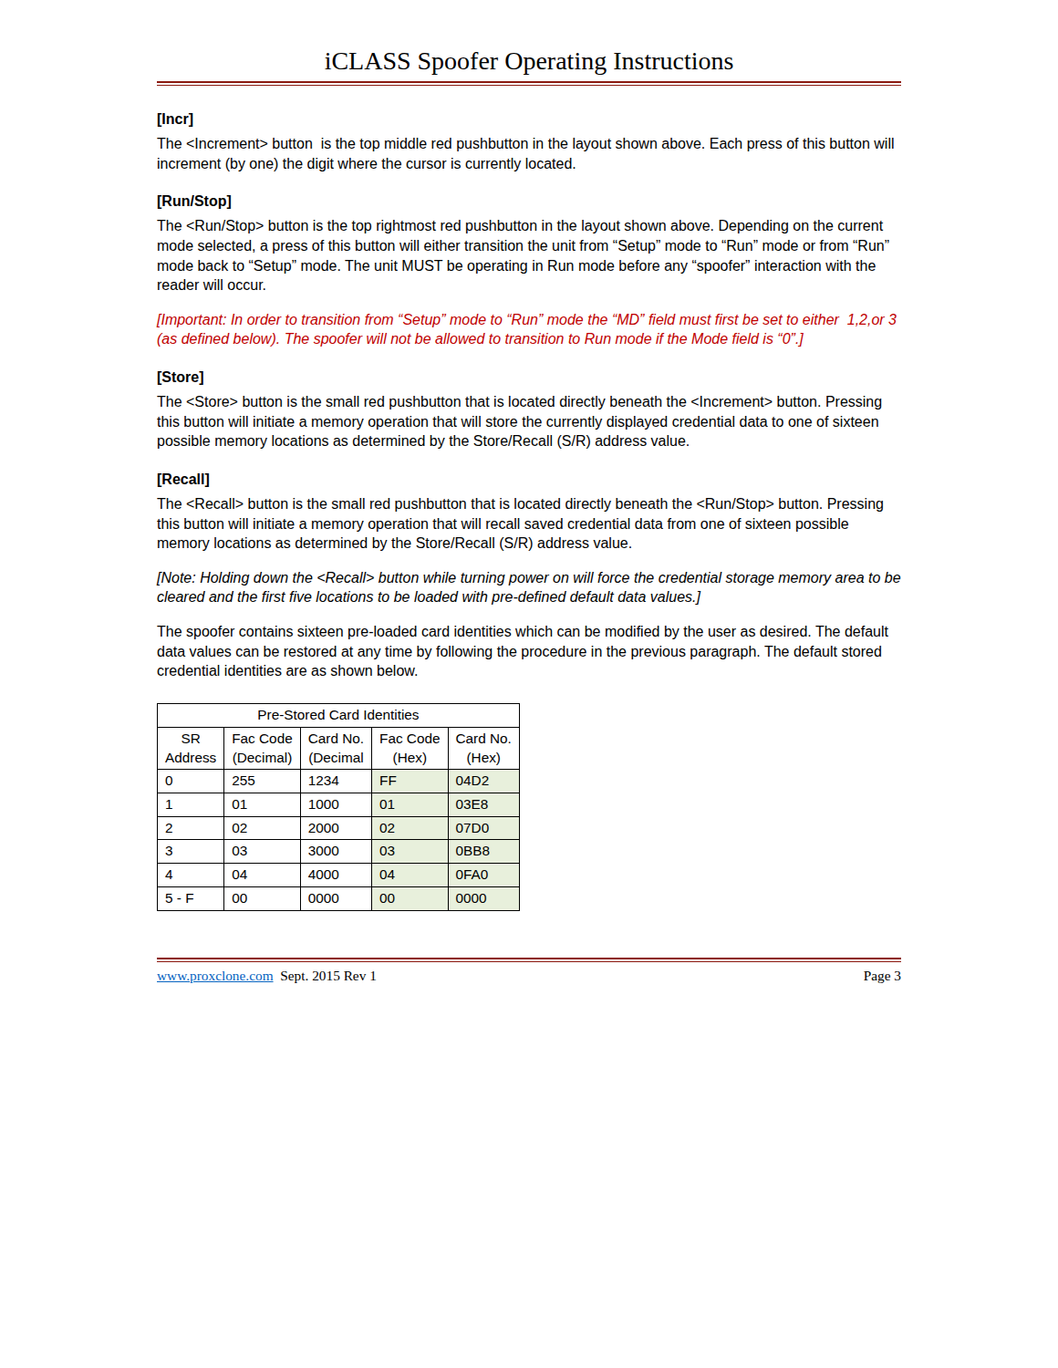iCLASS Spoofer Operating Instructions
[Incr]
The <Increment> button is the top middle red pushbutton in the layout shown above. Each press of this button will increment (by one) the digit where the cursor is currently located.
[Run/Stop]
The <Run/Stop> button is the top rightmost red pushbutton in the layout shown above. Depending on the current mode selected, a press of this button will either transition the unit from “Setup” mode to “Run” mode or from “Run” mode back to “Setup” mode. The unit MUST be operating in Run mode before any “spoofer” interaction with the reader will occur.
[Important: In order to transition from “Setup” mode to “Run” mode the “MD” field must first be set to either 1,2,or 3 (as defined below). The spoofer will not be allowed to transition to Run mode if the Mode field is “0”.]
[Store]
The <Store> button is the small red pushbutton that is located directly beneath the <Increment> button. Pressing this button will initiate a memory operation that will store the currently displayed credential data to one of sixteen possible memory locations as determined by the Store/Recall (S/R) address value.
[Recall]
The <Recall> button is the small red pushbutton that is located directly beneath the <Run/Stop> button. Pressing this button will initiate a memory operation that will recall saved credential data from one of sixteen possible memory locations as determined by the Store/Recall (S/R) address value.
[Note: Holding down the <Recall> button while turning power on will force the credential storage memory area to be cleared and the first five locations to be loaded with pre-defined default data values.]
The spoofer contains sixteen pre-loaded card identities which can be modified by the user as desired. The default data values can be restored at any time by following the procedure in the previous paragraph. The default stored credential identities are as shown below.
Pre-Stored Card Identities
| SR Address | Fac Code (Decimal) | Card No. (Decimal | Fac Code (Hex) | Card No. (Hex) |
| --- | --- | --- | --- | --- |
| 0 | 255 | 1234 | FF | 04D2 |
| 1 | 01 | 1000 | 01 | 03E8 |
| 2 | 02 | 2000 | 02 | 07D0 |
| 3 | 03 | 3000 | 03 | 0BB8 |
| 4 | 04 | 4000 | 04 | 0FA0 |
| 5 - F | 00 | 0000 | 00 | 0000 |
www.proxclone.com Sept. 2015 Rev 1 Page 3